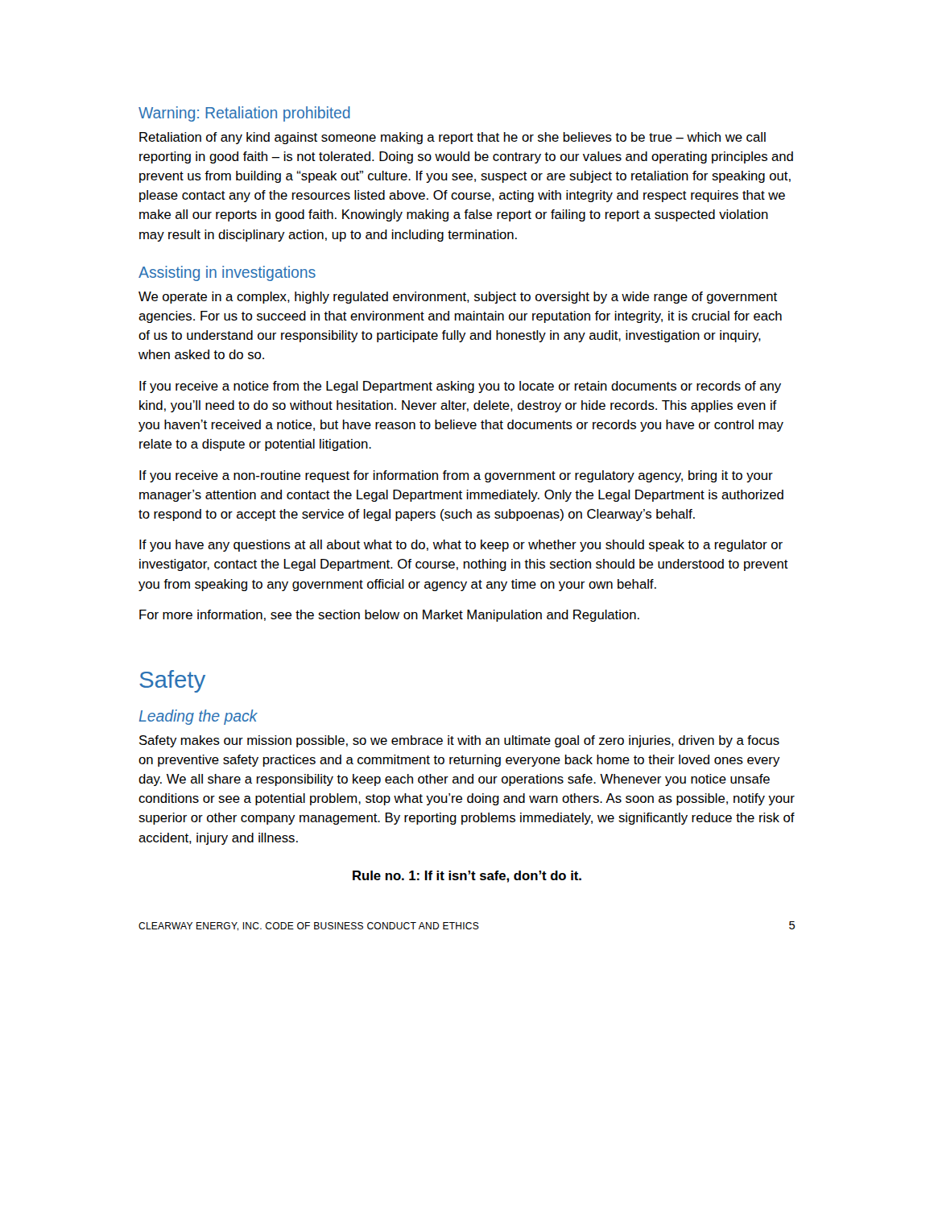Warning: Retaliation prohibited
Retaliation of any kind against someone making a report that he or she believes to be true – which we call reporting in good faith – is not tolerated. Doing so would be contrary to our values and operating principles and prevent us from building a “speak out” culture. If you see, suspect or are subject to retaliation for speaking out, please contact any of the resources listed above. Of course, acting with integrity and respect requires that we make all our reports in good faith. Knowingly making a false report or failing to report a suspected violation may result in disciplinary action, up to and including termination.
Assisting in investigations
We operate in a complex, highly regulated environment, subject to oversight by a wide range of government agencies. For us to succeed in that environment and maintain our reputation for integrity, it is crucial for each of us to understand our responsibility to participate fully and honestly in any audit, investigation or inquiry, when asked to do so.
If you receive a notice from the Legal Department asking you to locate or retain documents or records of any kind, you’ll need to do so without hesitation. Never alter, delete, destroy or hide records. This applies even if you haven’t received a notice, but have reason to believe that documents or records you have or control may relate to a dispute or potential litigation.
If you receive a non-routine request for information from a government or regulatory agency, bring it to your manager’s attention and contact the Legal Department immediately. Only the Legal Department is authorized to respond to or accept the service of legal papers (such as subpoenas) on Clearway’s behalf.
If you have any questions at all about what to do, what to keep or whether you should speak to a regulator or investigator, contact the Legal Department. Of course, nothing in this section should be understood to prevent you from speaking to any government official or agency at any time on your own behalf.
For more information, see the section below on Market Manipulation and Regulation.
Safety
Leading the pack
Safety makes our mission possible, so we embrace it with an ultimate goal of zero injuries, driven by a focus on preventive safety practices and a commitment to returning everyone back home to their loved ones every day. We all share a responsibility to keep each other and our operations safe. Whenever you notice unsafe conditions or see a potential problem, stop what you’re doing and warn others. As soon as possible, notify your superior or other company management. By reporting problems immediately, we significantly reduce the risk of accident, injury and illness.
Rule no. 1: If it isn’t safe, don’t do it.
Clearway Energy, Inc. Code of Business Conduct and Ethics 5